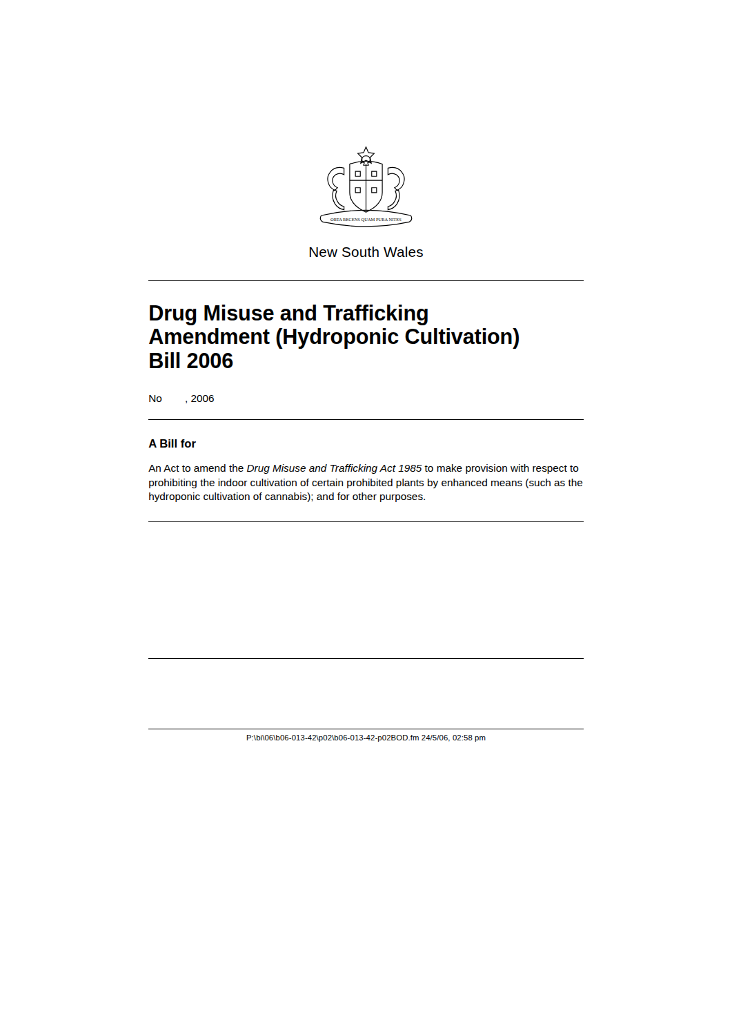New South Wales
Drug Misuse and Trafficking
Amendment (Hydroponic Cultivation)
Bill 2006
No, 2006
A Bill for
An Act to amend the Drug Misuse and Trafficking Act 1985 to make provision with respect to prohibiting the indoor cultivation of certain prohibited plants by enhanced means (such as the hydroponic cultivation of cannabis); and for other purposes.
P:\bi\06\b06-013-42\p02\b06-013-42-p02BOD.fm 24/5/06, 02:58 pm